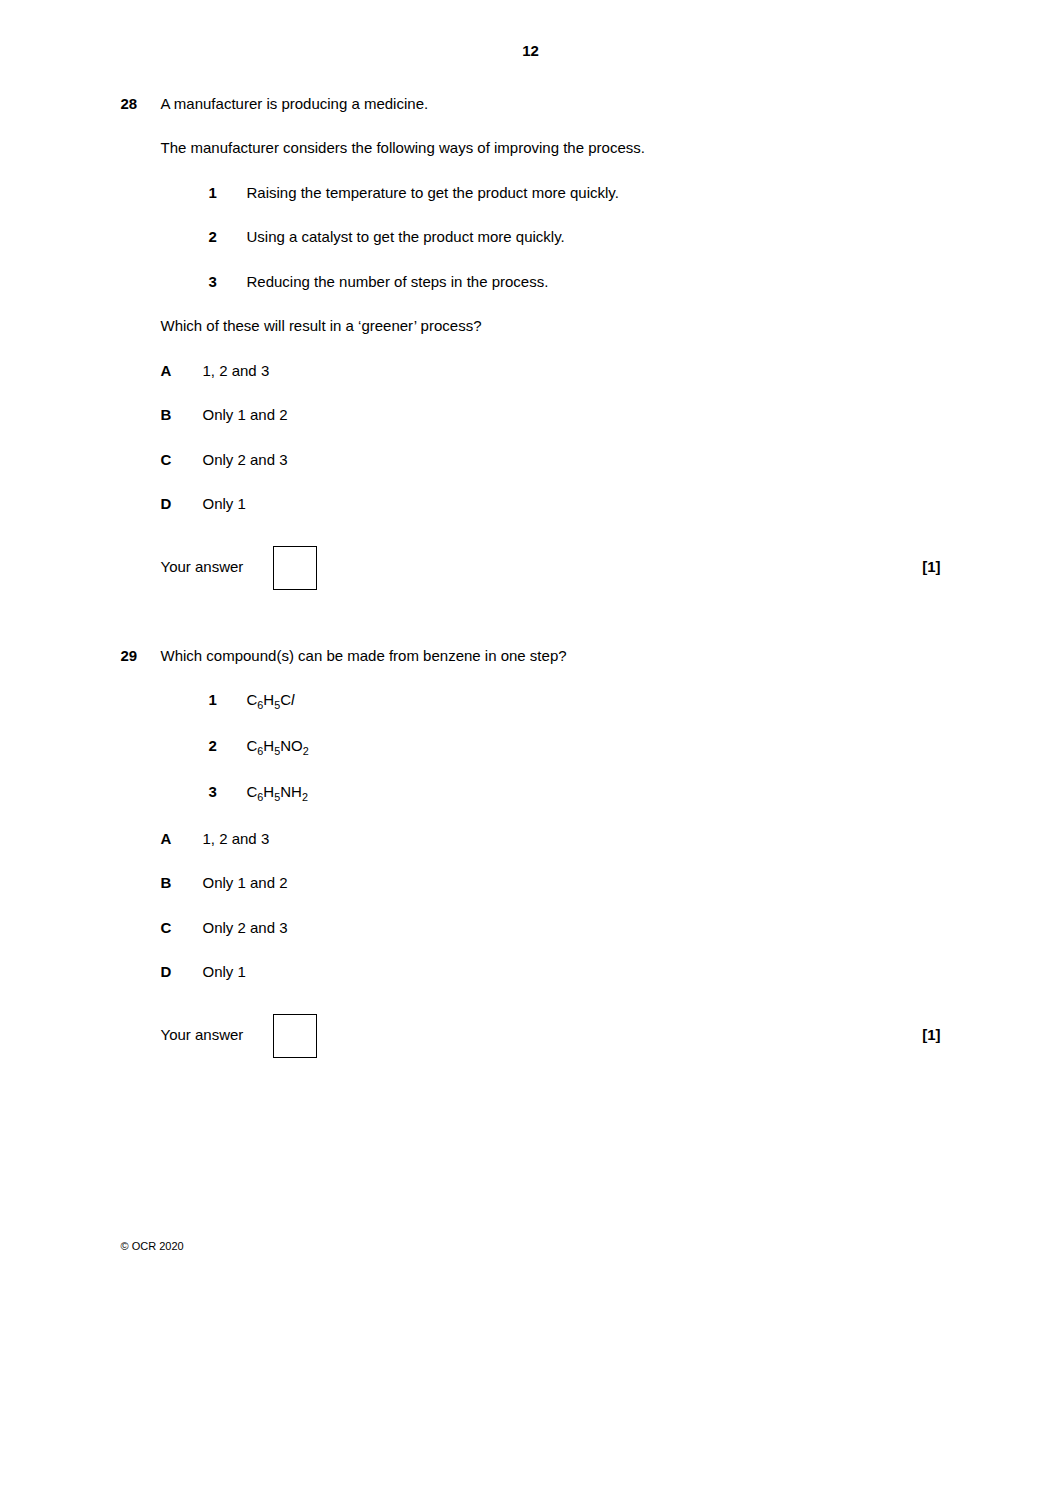12
28
A manufacturer is producing a medicine.
The manufacturer considers the following ways of improving the process.
1 Raising the temperature to get the product more quickly.
2 Using a catalyst to get the product more quickly.
3 Reducing the number of steps in the process.
Which of these will result in a ‘greener’ process?
A 1, 2 and 3
BOnly 1 and 2
COnly 2 and 3
DOnly 1
Your answer [1]
29
Which compound(s) can be made from benzene in one step?
1 C6H5Cl
2 C6H5NO2
3 C6H5NH2
A 1, 2 and 3
BOnly 1 and 2
COnly 2 and 3
DOnly 1
Your answer [1]
© OCR 2020